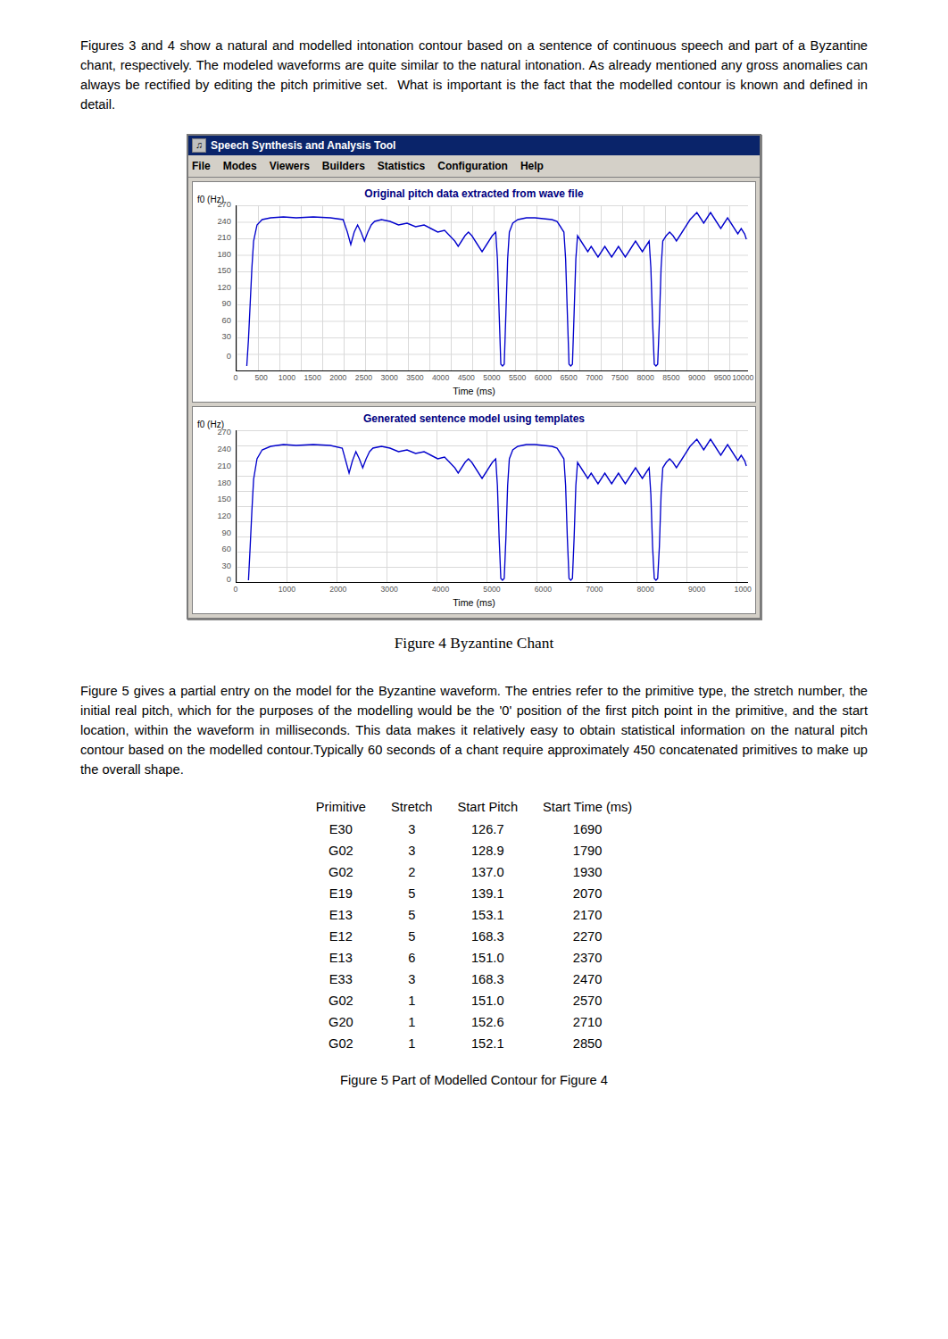Figures 3 and 4 show a natural and modelled intonation contour based on a sentence of continuous speech and part of a Byzantine chant, respectively. The modeled waveforms are quite similar to the natural intonation. As already mentioned any gross anomalies can always be rectified by editing the pitch primitive set. What is important is the fact that the modelled contour is known and defined in detail.
♫Speech Synthesis and Analysis Tool
File Modes Viewers Builders Statistics Configuration Help
Original pitch data extracted from wave file
f0 (Hz)
270 240 210 180 150 120 90 60 30 0
0 500 1000 1500 2000 2500 3000 3500 4000 4500 5000 5500 6000 6500 7000 7500 8000 8500 9000 9500 10000
Time (ms)
Generated sentence model using templates
f0 (Hz)
270 240 210 180 150 120 90 60 30 0
0 1000 2000 3000 4000 5000 6000 7000 8000 9000 1000
Time (ms)
Figure 4 Byzantine Chant
Figure 5 gives a partial entry on the model for the Byzantine waveform. The entries refer to the primitive type, the stretch number, the initial real pitch, which for the purposes of the modelling would be the '0' position of the first pitch point in the primitive, and the start location, within the waveform in milliseconds. This data makes it relatively easy to obtain statistical information on the natural pitch contour based on the modelled contour.Typically 60 seconds of a chant require approximately 450 concatenated primitives to make up the overall shape.
| Primitive | Stretch | Start Pitch | Start Time (ms) |
| --- | --- | --- | --- |
| E30 | 3 | 126.7 | 1690 |
| G02 | 3 | 128.9 | 1790 |
| G02 | 2 | 137.0 | 1930 |
| E19 | 5 | 139.1 | 2070 |
| E13 | 5 | 153.1 | 2170 |
| E12 | 5 | 168.3 | 2270 |
| E13 | 6 | 151.0 | 2370 |
| E33 | 3 | 168.3 | 2470 |
| G02 | 1 | 151.0 | 2570 |
| G20 | 1 | 152.6 | 2710 |
| G02 | 1 | 152.1 | 2850 |
Figure 5 Part of Modelled Contour for Figure 4